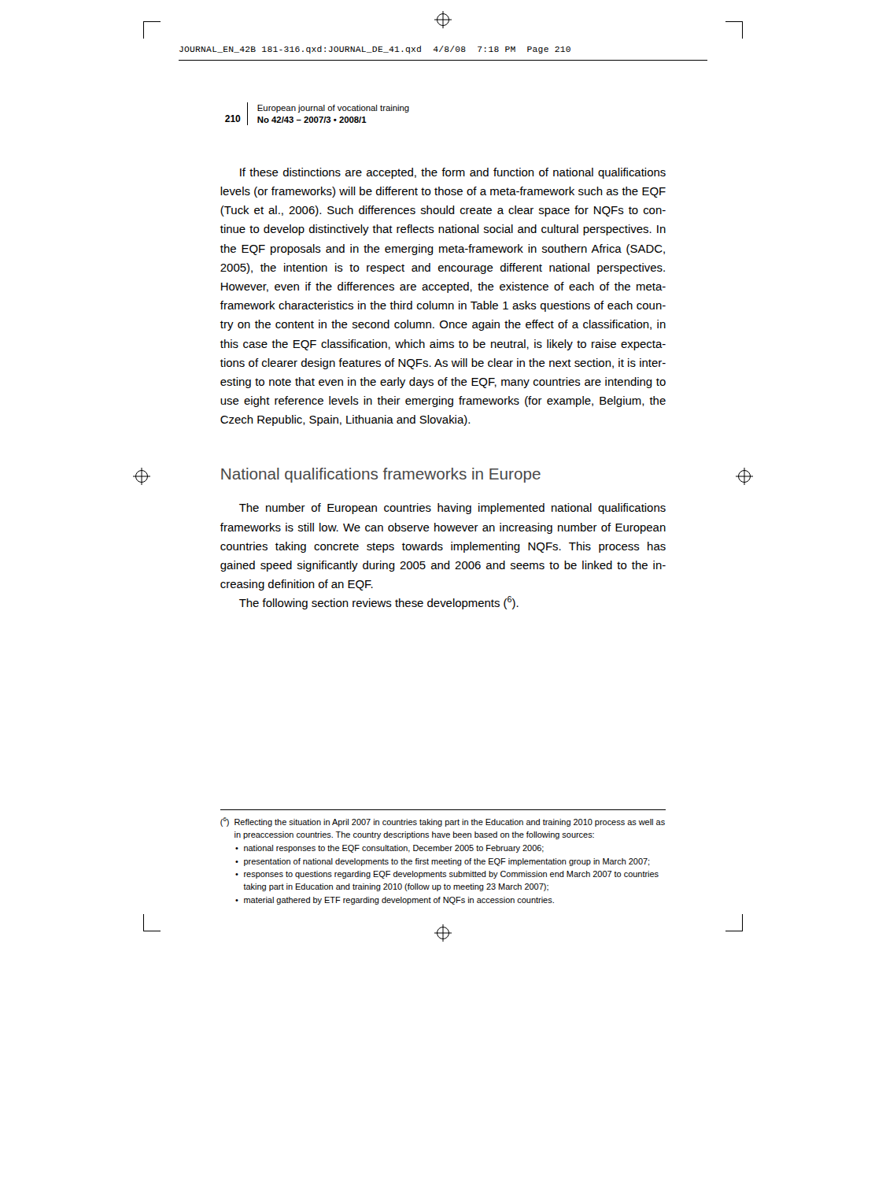JOURNAL_EN_42B 181-316.qxd:JOURNAL_DE_41.qxd 4/8/08 7:18 PM Page 210
210
European journal of vocational training
No 42/43 – 2007/3 • 2008/1
If these distinctions are accepted, the form and function of national qualifications levels (or frameworks) will be different to those of a meta-framework such as the EQF (Tuck et al., 2006). Such differences should create a clear space for NQFs to continue to develop distinctively that reflects national social and cultural perspectives. In the EQF proposals and in the emerging meta-framework in southern Africa (SADC, 2005), the intention is to respect and encourage different national perspectives. However, even if the differences are accepted, the existence of each of the meta-framework characteristics in the third column in Table 1 asks questions of each country on the content in the second column. Once again the effect of a classification, in this case the EQF classification, which aims to be neutral, is likely to raise expectations of clearer design features of NQFs. As will be clear in the next section, it is interesting to note that even in the early days of the EQF, many countries are intending to use eight reference levels in their emerging frameworks (for example, Belgium, the Czech Republic, Spain, Lithuania and Slovakia).
National qualifications frameworks in Europe
The number of European countries having implemented national qualifications frameworks is still low. We can observe however an increasing number of European countries taking concrete steps towards implementing NQFs. This process has gained speed significantly during 2005 and 2006 and seems to be linked to the increasing definition of an EQF.
The following section reviews these developments (6).
(6)
Reflecting the situation in April 2007 in countries taking part in the Education and training 2010 process as well as in preaccession countries. The country descriptions have been based on the following sources:
national responses to the EQF consultation, December 2005 to February 2006;
presentation of national developments to the first meeting of the EQF implementation group in March 2007;
responses to questions regarding EQF developments submitted by Commission end March 2007 to countries taking part in Education and training 2010 (follow up to meeting 23 March 2007);
material gathered by ETF regarding development of NQFs in accession countries.